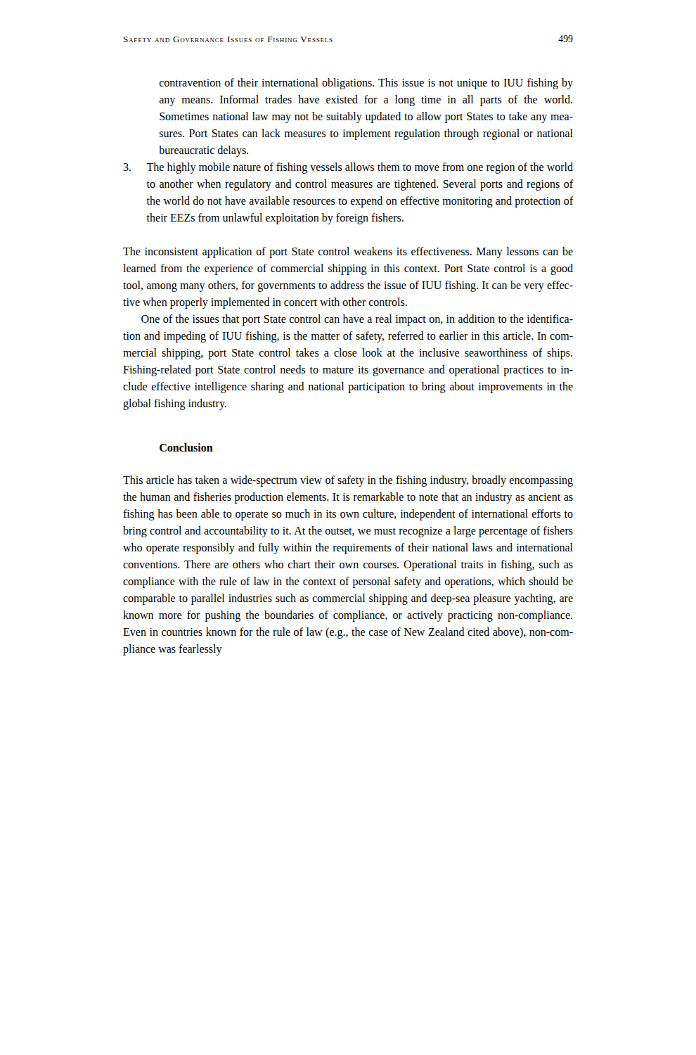Safety and Governance Issues of Fishing Vessels 499
contravention of their international obligations. This issue is not unique to IUU fishing by any means. Informal trades have existed for a long time in all parts of the world. Sometimes national law may not be suitably updated to allow port States to take any measures. Port States can lack measures to implement regulation through regional or national bureaucratic delays.
3. The highly mobile nature of fishing vessels allows them to move from one region of the world to another when regulatory and control measures are tightened. Several ports and regions of the world do not have available resources to expend on effective monitoring and protection of their EEZs from unlawful exploitation by foreign fishers.
The inconsistent application of port State control weakens its effectiveness. Many lessons can be learned from the experience of commercial shipping in this context. Port State control is a good tool, among many others, for governments to address the issue of IUU fishing. It can be very effective when properly implemented in concert with other controls.
One of the issues that port State control can have a real impact on, in addition to the identification and impeding of IUU fishing, is the matter of safety, referred to earlier in this article. In commercial shipping, port State control takes a close look at the inclusive seaworthiness of ships. Fishing-related port State control needs to mature its governance and operational practices to include effective intelligence sharing and national participation to bring about improvements in the global fishing industry.
Conclusion
This article has taken a wide-spectrum view of safety in the fishing industry, broadly encompassing the human and fisheries production elements. It is remarkable to note that an industry as ancient as fishing has been able to operate so much in its own culture, independent of international efforts to bring control and accountability to it. At the outset, we must recognize a large percentage of fishers who operate responsibly and fully within the requirements of their national laws and international conventions. There are others who chart their own courses. Operational traits in fishing, such as compliance with the rule of law in the context of personal safety and operations, which should be comparable to parallel industries such as commercial shipping and deep-sea pleasure yachting, are known more for pushing the boundaries of compliance, or actively practicing non-compliance. Even in countries known for the rule of law (e.g., the case of New Zealand cited above), non-compliance was fearlessly